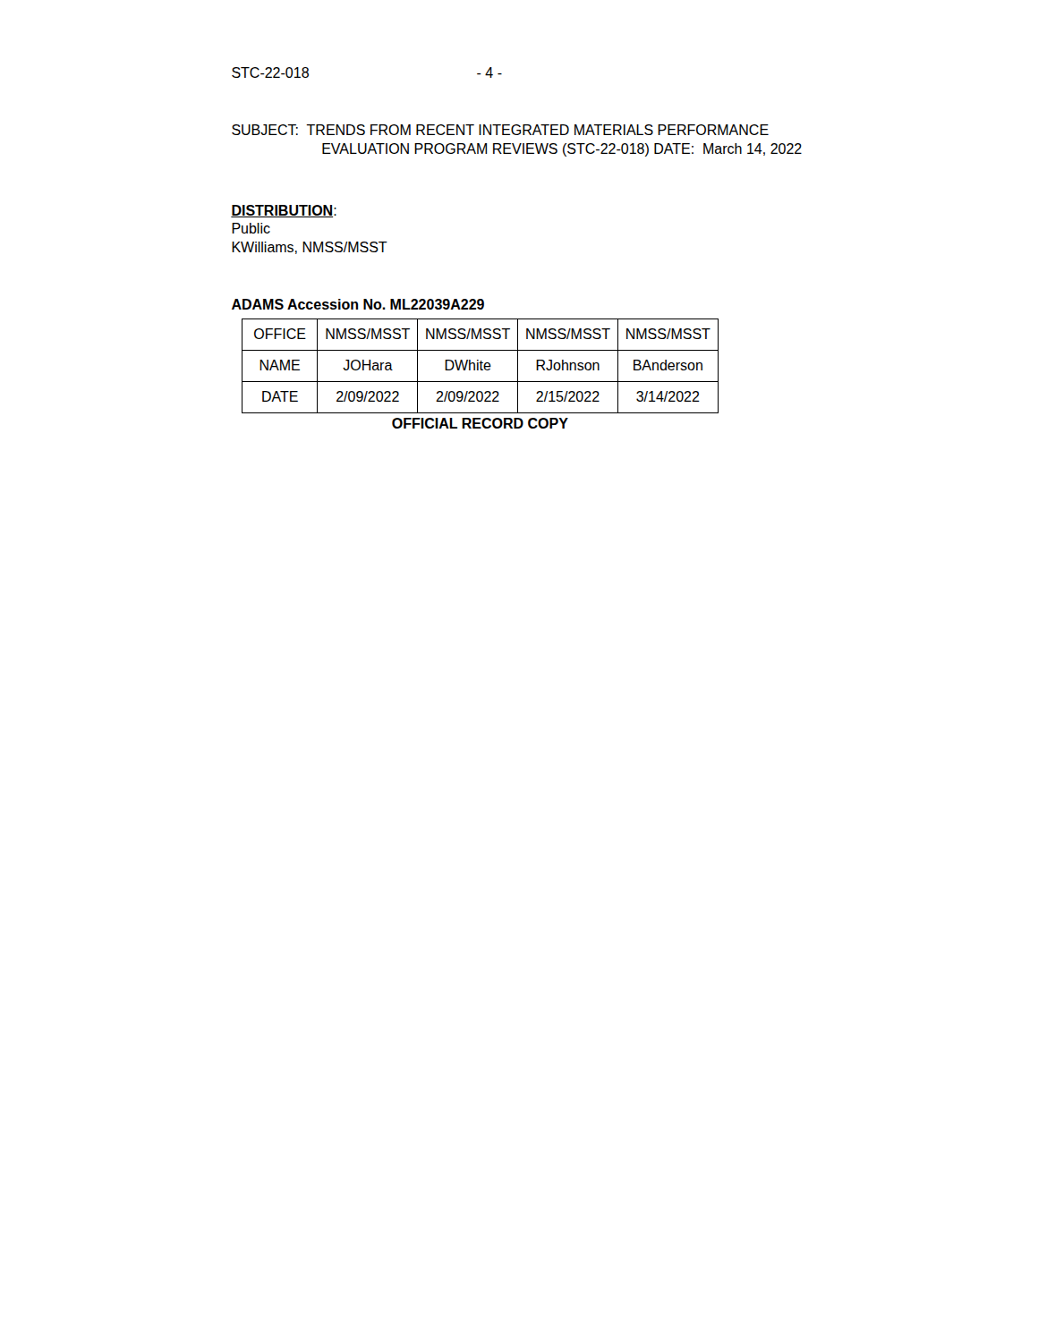STC-22-018
- 4 -
SUBJECT: TRENDS FROM RECENT INTEGRATED MATERIALS PERFORMANCE
EVALUATION PROGRAM REVIEWS (STC-22-018) DATE: March 14, 2022
DISTRIBUTION:
Public
KWilliams, NMSS/MSST
ADAMS Accession No. ML22039A229
| OFFICE | NMSS/MSST | NMSS/MSST | NMSS/MSST | NMSS/MSST |
| NAME | JOHara | DWhite | RJohnson | BAnderson |
| DATE | 2/09/2022 | 2/09/2022 | 2/15/2022 | 3/14/2022 |
OFFICIAL RECORD COPY